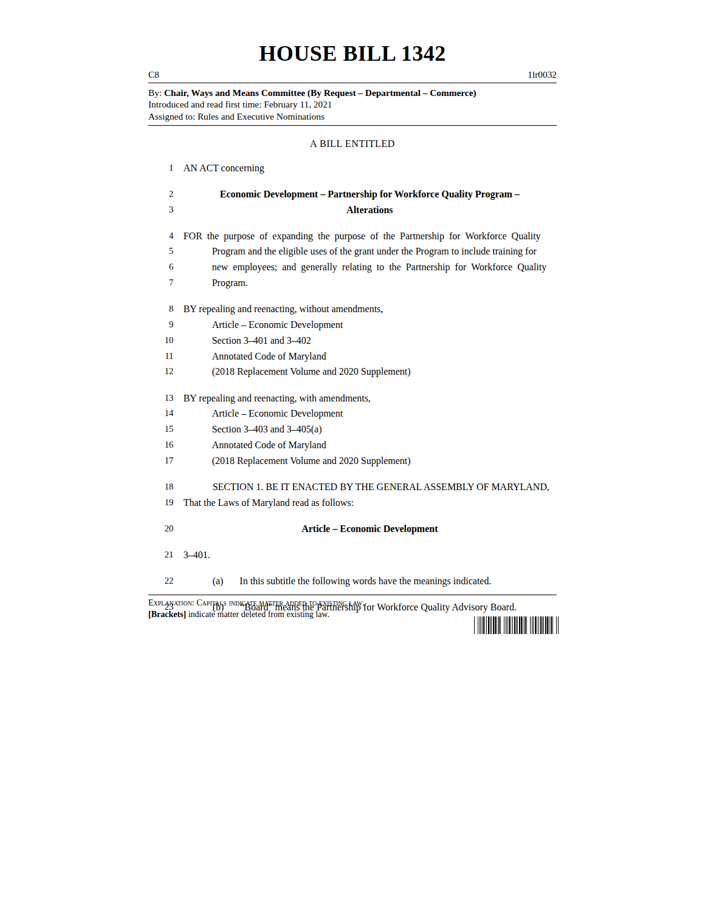HOUSE BILL 1342
C8 1lr0032
By: Chair, Ways and Means Committee (By Request – Departmental – Commerce)
Introduced and read first time: February 11, 2021
Assigned to: Rules and Executive Nominations
A BILL ENTITLED
| 1 | AN ACT concerning |
| 2 | Economic Development – Partnership for Workforce Quality Program – |
| 3 | Alterations |
| 4 | FOR the purpose of expanding the purpose of the Partnership for Workforce Quality |
| 5 | Program and the eligible uses of the grant under the Program to include training for |
| 6 | new employees; and generally relating to the Partnership for Workforce Quality |
| 7 | Program. |
| 8 | BY repealing and reenacting, without amendments, |
| 9 | Article – Economic Development |
| 10 | Section 3–401 and 3–402 |
| 11 | Annotated Code of Maryland |
| 12 | (2018 Replacement Volume and 2020 Supplement) |
| 13 | BY repealing and reenacting, with amendments, |
| 14 | Article – Economic Development |
| 15 | Section 3–403 and 3–405(a) |
| 16 | Annotated Code of Maryland |
| 17 | (2018 Replacement Volume and 2020 Supplement) |
| 18 | SECTION 1. BE IT ENACTED BY THE GENERAL ASSEMBLY OF MARYLAND, |
| 19 | That the Laws of Maryland read as follows: |
| 20 | Article – Economic Development |
| 21 | 3–401. |
| 22 | (a) In this subtitle the following words have the meanings indicated. |
| 23 | (b) “Board” means the Partnership for Workforce Quality Advisory Board. |
Explanation: Capitals indicate matter added to existing law.
[Brackets] indicate matter deleted from existing law.